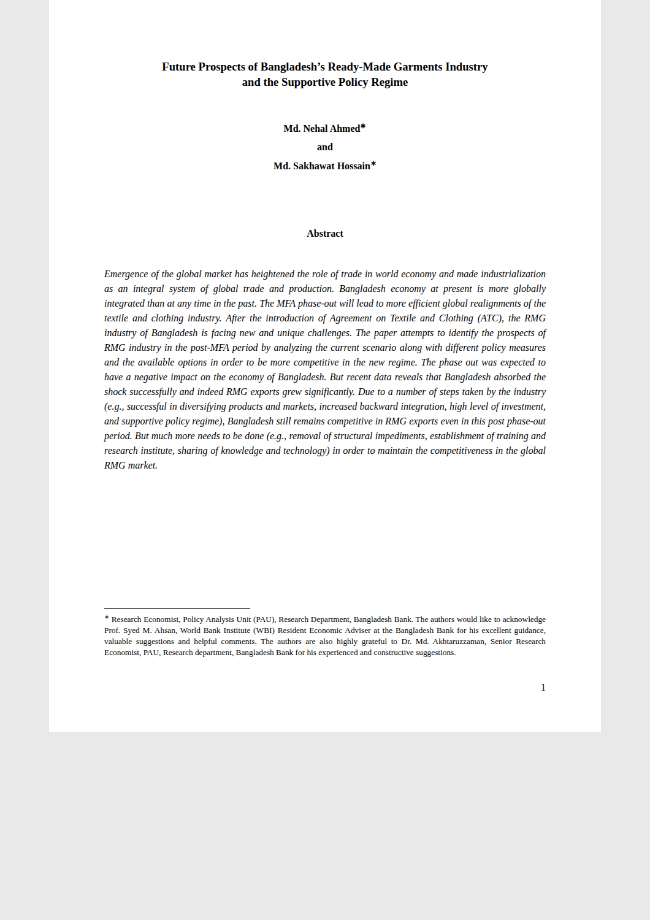Future Prospects of Bangladesh’s Ready-Made Garments Industry
and the Supportive Policy Regime
Md. Nehal Ahmed∗
and
Md. Sakhawat Hossain∗
Abstract
Emergence of the global market has heightened the role of trade in world economy and made industrialization as an integral system of global trade and production. Bangladesh economy at present is more globally integrated than at any time in the past. The MFA phase-out will lead to more efficient global realignments of the textile and clothing industry. After the introduction of Agreement on Textile and Clothing (ATC), the RMG industry of Bangladesh is facing new and unique challenges. The paper attempts to identify the prospects of RMG industry in the post-MFA period by analyzing the current scenario along with different policy measures and the available options in order to be more competitive in the new regime. The phase out was expected to have a negative impact on the economy of Bangladesh. But recent data reveals that Bangladesh absorbed the shock successfully and indeed RMG exports grew significantly. Due to a number of steps taken by the industry (e.g., successful in diversifying products and markets, increased backward integration, high level of investment, and supportive policy regime), Bangladesh still remains competitive in RMG exports even in this post phase-out period. But much more needs to be done (e.g., removal of structural impediments, establishment of training and research institute, sharing of knowledge and technology) in order to maintain the competitiveness in the global RMG market.
∗ Research Economist, Policy Analysis Unit (PAU), Research Department, Bangladesh Bank. The authors would like to acknowledge Prof. Syed M. Ahsan, World Bank Institute (WBI) Resident Economic Adviser at the Bangladesh Bank for his excellent guidance, valuable suggestions and helpful comments. The authors are also highly grateful to Dr. Md. Akhtaruzzaman, Senior Research Economist, PAU, Research department, Bangladesh Bank for his experienced and constructive suggestions.
1